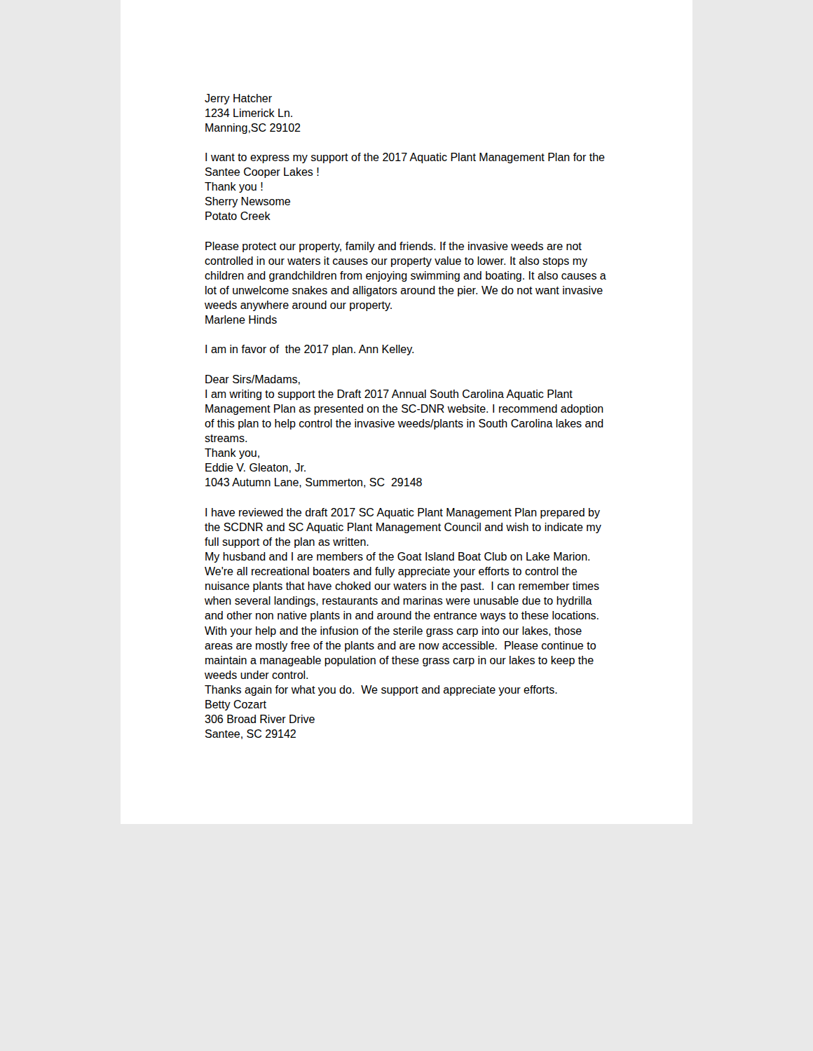Jerry Hatcher
1234 Limerick Ln.
Manning,SC 29102
I want to express my support of the 2017 Aquatic Plant Management Plan for the Santee Cooper Lakes !
Thank you !
Sherry Newsome
Potato Creek
Please protect our property, family and friends. If the invasive weeds are not controlled in our waters it causes our property value to lower. It also stops my children and grandchildren from enjoying swimming and boating. It also causes a lot of unwelcome snakes and alligators around the pier. We do not want invasive weeds anywhere around our property.
Marlene Hinds
I am in favor of the 2017 plan. Ann Kelley.
Dear Sirs/Madams,
I am writing to support the Draft 2017 Annual South Carolina Aquatic Plant Management Plan as presented on the SC-DNR website. I recommend adoption of this plan to help control the invasive weeds/plants in South Carolina lakes and streams.
Thank you,
Eddie V. Gleaton, Jr.
1043 Autumn Lane, Summerton, SC 29148
I have reviewed the draft 2017 SC Aquatic Plant Management Plan prepared by the SCDNR and SC Aquatic Plant Management Council and wish to indicate my full support of the plan as written.
My husband and I are members of the Goat Island Boat Club on Lake Marion. We're all recreational boaters and fully appreciate your efforts to control the nuisance plants that have choked our waters in the past. I can remember times when several landings, restaurants and marinas were unusable due to hydrilla and other non native plants in and around the entrance ways to these locations. With your help and the infusion of the sterile grass carp into our lakes, those areas are mostly free of the plants and are now accessible. Please continue to maintain a manageable population of these grass carp in our lakes to keep the weeds under control.
Thanks again for what you do. We support and appreciate your efforts.
Betty Cozart
306 Broad River Drive
Santee, SC 29142